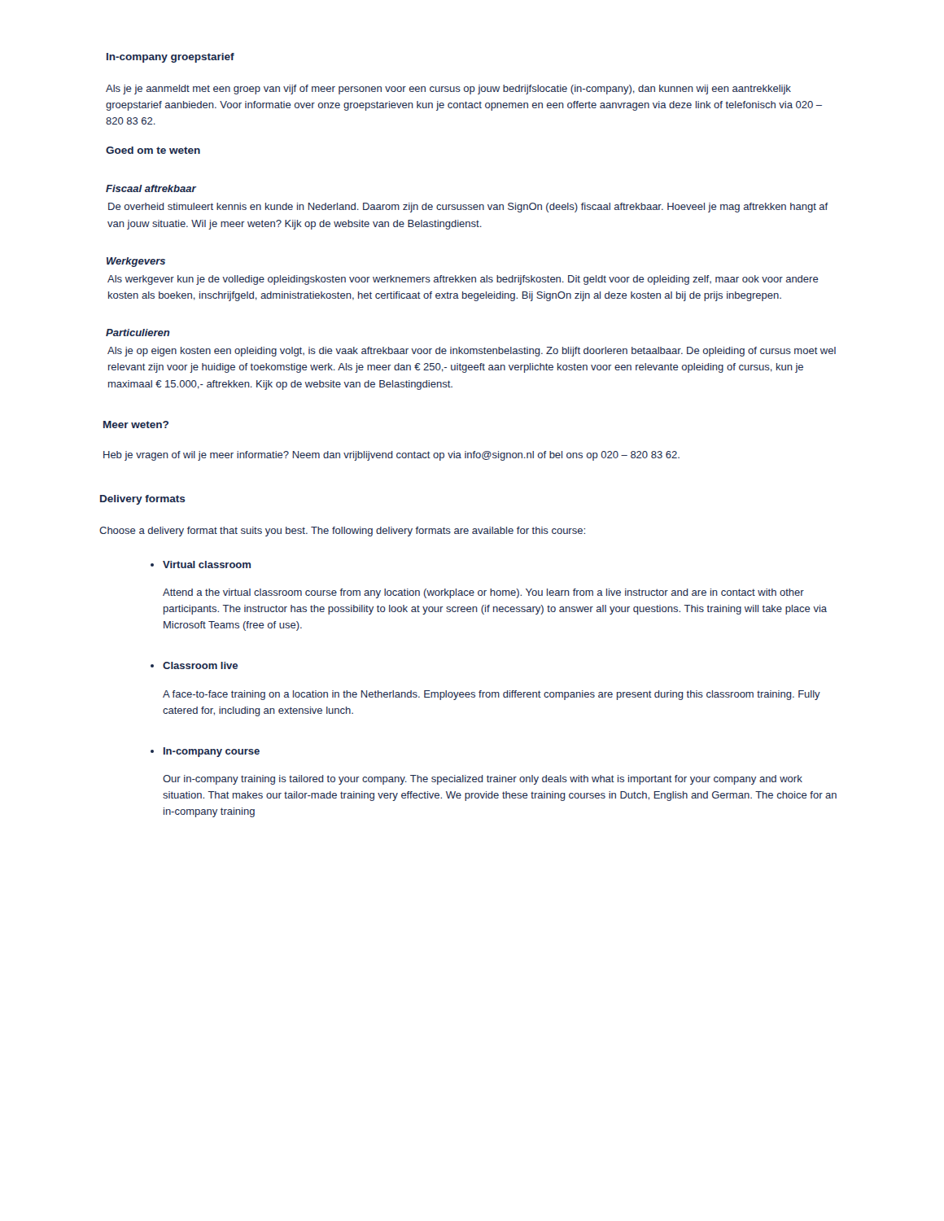In-company groepstarief
Als je je aanmeldt met een groep van vijf of meer personen voor een cursus op jouw bedrijfslocatie (in-company), dan kunnen wij een aantrekkelijk groepstarief aanbieden. Voor informatie over onze groepstarieven kun je contact opnemen en een offerte aanvragen via deze link of telefonisch via 020 – 820 83 62.
Goed om te weten
Fiscaal aftrekbaar
De overheid stimuleert kennis en kunde in Nederland. Daarom zijn de cursussen van SignOn (deels) fiscaal aftrekbaar. Hoeveel je mag aftrekken hangt af van jouw situatie. Wil je meer weten? Kijk op de website van de Belastingdienst.
Werkgevers
Als werkgever kun je de volledige opleidingskosten voor werknemers aftrekken als bedrijfskosten. Dit geldt voor de opleiding zelf, maar ook voor andere kosten als boeken, inschrijfgeld, administratiekosten, het certificaat of extra begeleiding. Bij SignOn zijn al deze kosten al bij de prijs inbegrepen.
Particulieren
Als je op eigen kosten een opleiding volgt, is die vaak aftrekbaar voor de inkomstenbelasting. Zo blijft doorleren betaalbaar. De opleiding of cursus moet wel relevant zijn voor je huidige of toekomstige werk. Als je meer dan € 250,- uitgeeft aan verplichte kosten voor een relevante opleiding of cursus, kun je maximaal € 15.000,- aftrekken. Kijk op de website van de Belastingdienst.
Meer weten?
Heb je vragen of wil je meer informatie? Neem dan vrijblijvend contact op via info@signon.nl of bel ons op 020 – 820 83 62.
Delivery formats
Choose a delivery format that suits you best. The following delivery formats are available for this course:
Virtual classroom
Attend a the virtual classroom course from any location (workplace or home). You learn from a live instructor and are in contact with other participants. The instructor has the possibility to look at your screen (if necessary) to answer all your questions. This training will take place via Microsoft Teams (free of use).
Classroom live
A face-to-face training on a location in the Netherlands. Employees from different companies are present during this classroom training. Fully catered for, including an extensive lunch.
In-company course
Our in-company training is tailored to your company. The specialized trainer only deals with what is important for your company and work situation. That makes our tailor-made training very effective. We provide these training courses in Dutch, English and German. The choice for an in-company training